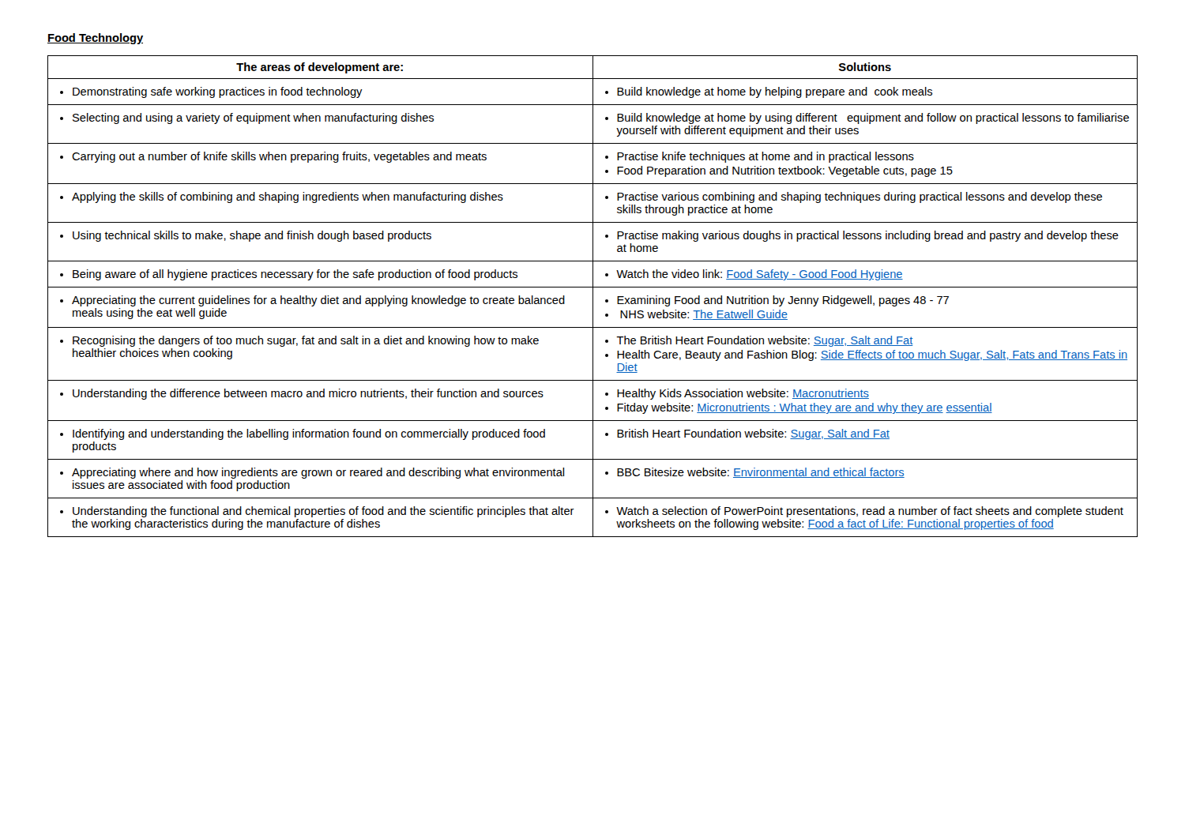Food Technology
| The areas of development are: | Solutions |
| --- | --- |
| Demonstrating safe working practices in food technology | Build knowledge at home by helping prepare and cook meals |
| Selecting and using a variety of equipment when manufacturing dishes | Build knowledge at home by using different equipment and follow on practical lessons to familiarise yourself with different equipment and their uses |
| Carrying out a number of knife skills when preparing fruits, vegetables and meats | Practise knife techniques at home and in practical lessons Food Preparation and Nutrition textbook: Vegetable cuts, page 15 |
| Applying the skills of combining and shaping ingredients when manufacturing dishes | Practise various combining and shaping techniques during practical lessons and develop these skills through practice at home |
| Using technical skills to make, shape and finish dough based products | Practise making various doughs in practical lessons including bread and pastry and develop these at home |
| Being aware of all hygiene practices necessary for the safe production of food products | Watch the video link: Food Safety - Good Food Hygiene |
| Appreciating the current guidelines for a healthy diet and applying knowledge to create balanced meals using the eat well guide | Examining Food and Nutrition by Jenny Ridgewell, pages 48 - 77 NHS website: The Eatwell Guide |
| Recognising the dangers of too much sugar, fat and salt in a diet and knowing how to make healthier choices when cooking | The British Heart Foundation website: Sugar, Salt and Fat Health Care, Beauty and Fashion Blog: Side Effects of too much Sugar, Salt, Fats and Trans Fats in Diet |
| Understanding the difference between macro and micro nutrients, their function and sources | Healthy Kids Association website: Macronutrients Fitday website: Micronutrients : What they are and why they are essential |
| Identifying and understanding the labelling information found on commercially produced food products | British Heart Foundation website: Sugar, Salt and Fat |
| Appreciating where and how ingredients are grown or reared and describing what environmental issues are associated with food production | BBC Bitesize website: Environmental and ethical factors |
| Understanding the functional and chemical properties of food and the scientific principles that alter the working characteristics during the manufacture of dishes | Watch a selection of PowerPoint presentations, read a number of fact sheets and complete student worksheets on the following website: Food a fact of Life: Functional properties of food |